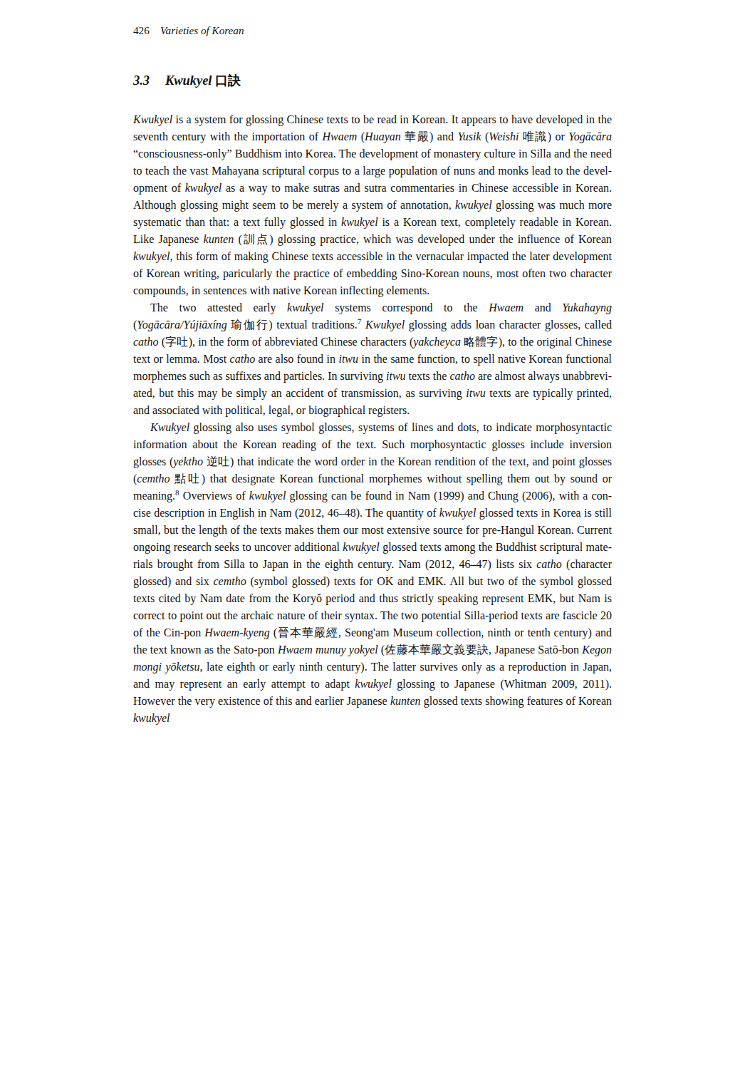426 Varieties of Korean
3.3 Kwukyel 口訣
Kwukyel is a system for glossing Chinese texts to be read in Korean. It appears to have developed in the seventh century with the importation of Hwaem (Huayan 華嚴) and Yusik (Weishi 唯識) or Yogācāra “consciousness-only” Buddhism into Korea. The development of monastery culture in Silla and the need to teach the vast Mahayana scriptural corpus to a large population of nuns and monks lead to the development of kwukyel as a way to make sutras and sutra commentaries in Chinese accessible in Korean. Although glossing might seem to be merely a system of annotation, kwukyel glossing was much more systematic than that: a text fully glossed in kwukyel is a Korean text, completely readable in Korean. Like Japanese kunten (訓点) glossing practice, which was developed under the influence of Korean kwukyel, this form of making Chinese texts accessible in the vernacular impacted the later development of Korean writing, paricularly the practice of embedding Sino-Korean nouns, most often two character compounds, in sentences with native Korean inflecting elements.
The two attested early kwukyel systems correspond to the Hwaem and Yukahayng (Yogācāra/Yújiāxíng 瑜伽行) textual traditions.7 Kwukyel glossing adds loan character glosses, called catho (字吐), in the form of abbreviated Chinese characters (yakcheyca 略體字), to the original Chinese text or lemma. Most catho are also found in itwu in the same function, to spell native Korean functional morphemes such as suffixes and particles. In surviving itwu texts the catho are almost always unabbreviated, but this may be simply an accident of transmission, as surviving itwu texts are typically printed, and associated with political, legal, or biographical registers.
Kwukyel glossing also uses symbol glosses, systems of lines and dots, to indicate morphosyntactic information about the Korean reading of the text. Such morphosyntactic glosses include inversion glosses (yektho 逆吐) that indicate the word order in the Korean rendition of the text, and point glosses (cemtho 點吐) that designate Korean functional morphemes without spelling them out by sound or meaning.8 Overviews of kwukyel glossing can be found in Nam (1999) and Chung (2006), with a concise description in English in Nam (2012, 46–48). The quantity of kwukyel glossed texts in Korea is still small, but the length of the texts makes them our most extensive source for pre-Hangul Korean. Current ongoing research seeks to uncover additional kwukyel glossed texts among the Buddhist scriptural materials brought from Silla to Japan in the eighth century. Nam (2012, 46–47) lists six catho (character glossed) and six cemtho (symbol glossed) texts for OK and EMK. All but two of the symbol glossed texts cited by Nam date from the Koryŏ period and thus strictly speaking represent EMK, but Nam is correct to point out the archaic nature of their syntax. The two potential Silla-period texts are fascicle 20 of the Cin-pon Hwaem-kyeng (晉本華嚴經, Seong'am Museum collection, ninth or tenth century) and the text known as the Sato-pon Hwaem munuy yokyel (佐藤本華嚴文義要訣, Japanese Satō-bon Kegon mongi yōketsu, late eighth or early ninth century). The latter survives only as a reproduction in Japan, and may represent an early attempt to adapt kwukyel glossing to Japanese (Whitman 2009, 2011). However the very existence of this and earlier Japanese kunten glossed texts showing features of Korean kwukyel